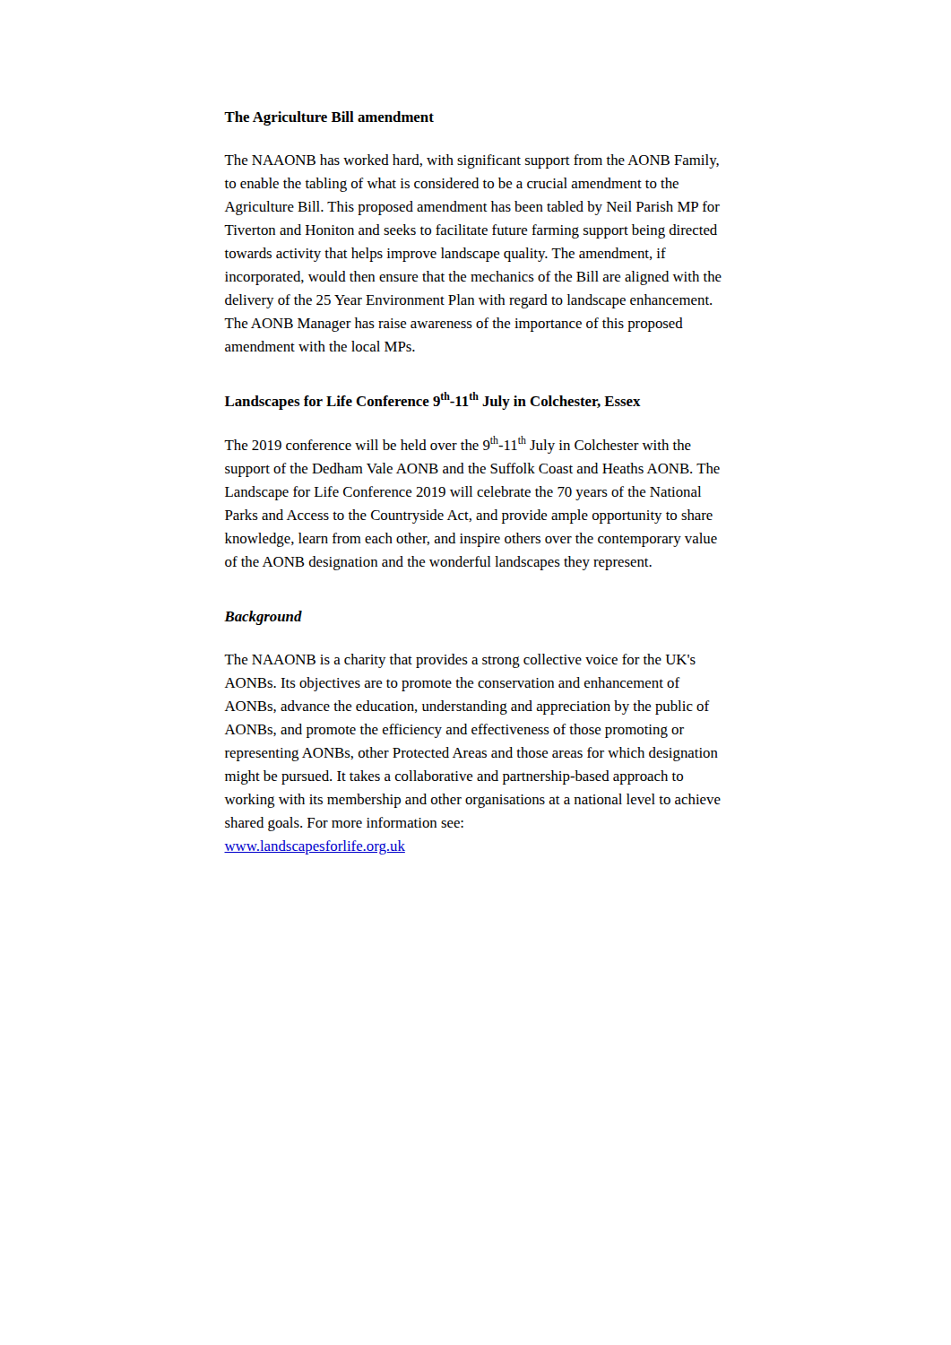The Agriculture Bill amendment
The NAAONB has worked hard, with significant support from the AONB Family, to enable the tabling of what is considered to be a crucial amendment to the Agriculture Bill. This proposed amendment has been tabled by Neil Parish MP for Tiverton and Honiton and seeks to facilitate future farming support being directed towards activity that helps improve landscape quality. The amendment, if incorporated, would then ensure that the mechanics of the Bill are aligned with the delivery of the 25 Year Environment Plan with regard to landscape enhancement. The AONB Manager has raise awareness of the importance of this proposed amendment with the local MPs.
Landscapes for Life Conference 9th-11th July in Colchester, Essex
The 2019 conference will be held over the 9th-11th July in Colchester with the support of the Dedham Vale AONB and the Suffolk Coast and Heaths AONB. The Landscape for Life Conference 2019 will celebrate the 70 years of the National Parks and Access to the Countryside Act, and provide ample opportunity to share knowledge, learn from each other, and inspire others over the contemporary value of the AONB designation and the wonderful landscapes they represent.
Background
The NAAONB is a charity that provides a strong collective voice for the UK's AONBs. Its objectives are to promote the conservation and enhancement of AONBs, advance the education, understanding and appreciation by the public of AONBs, and promote the efficiency and effectiveness of those promoting or representing AONBs, other Protected Areas and those areas for which designation might be pursued. It takes a collaborative and partnership-based approach to working with its membership and other organisations at a national level to achieve shared goals. For more information see:
www.landscapesforlife.org.uk